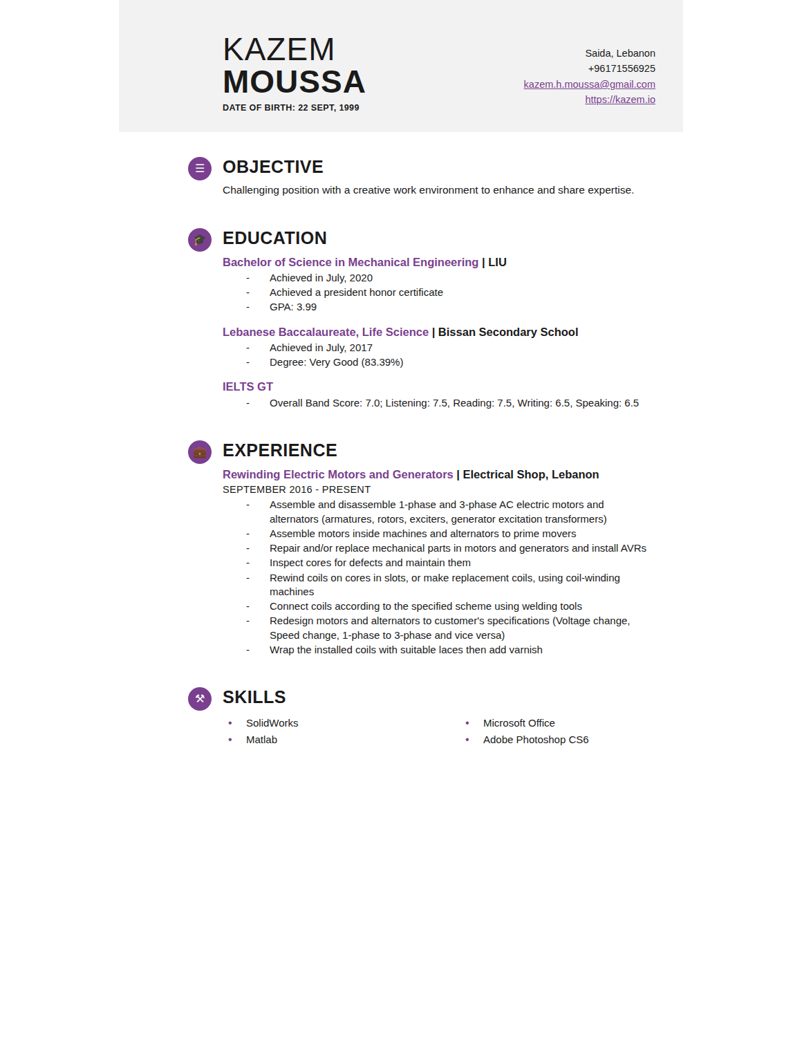KAZEM
MOUSSA
DATE OF BIRTH: 22 SEPT, 1999
Saida, Lebanon
+96171556925
kazem.h.moussa@gmail.com
https://kazem.io
☰
OBJECTIVE
Challenging position with a creative work environment to enhance and share expertise.
🎓
EDUCATION
Bachelor of Science in Mechanical Engineering | LIU
Achieved in July, 2020
Achieved a president honor certificate
GPA: 3.99
Lebanese Baccalaureate, Life Science | Bissan Secondary School
Achieved in July, 2017
Degree: Very Good (83.39%)
IELTS GT
Overall Band Score: 7.0; Listening: 7.5, Reading: 7.5, Writing: 6.5, Speaking: 6.5
💼
EXPERIENCE
Rewinding Electric Motors and Generators | Electrical Shop, Lebanon
SEPTEMBER 2016 - PRESENT
Assemble and disassemble 1-phase and 3-phase AC electric motors and alternators (armatures, rotors, exciters, generator excitation transformers)
Assemble motors inside machines and alternators to prime movers
Repair and/or replace mechanical parts in motors and generators and install AVRs
Inspect cores for defects and maintain them
Rewind coils on cores in slots, or make replacement coils, using coil-winding machines
Connect coils according to the specified scheme using welding tools
Redesign motors and alternators to customer's specifications (Voltage change, Speed change, 1-phase to 3-phase and vice versa)
Wrap the installed coils with suitable laces then add varnish
⚒
SKILLS
SolidWorks
Matlab
Microsoft Office
Adobe Photoshop CS6